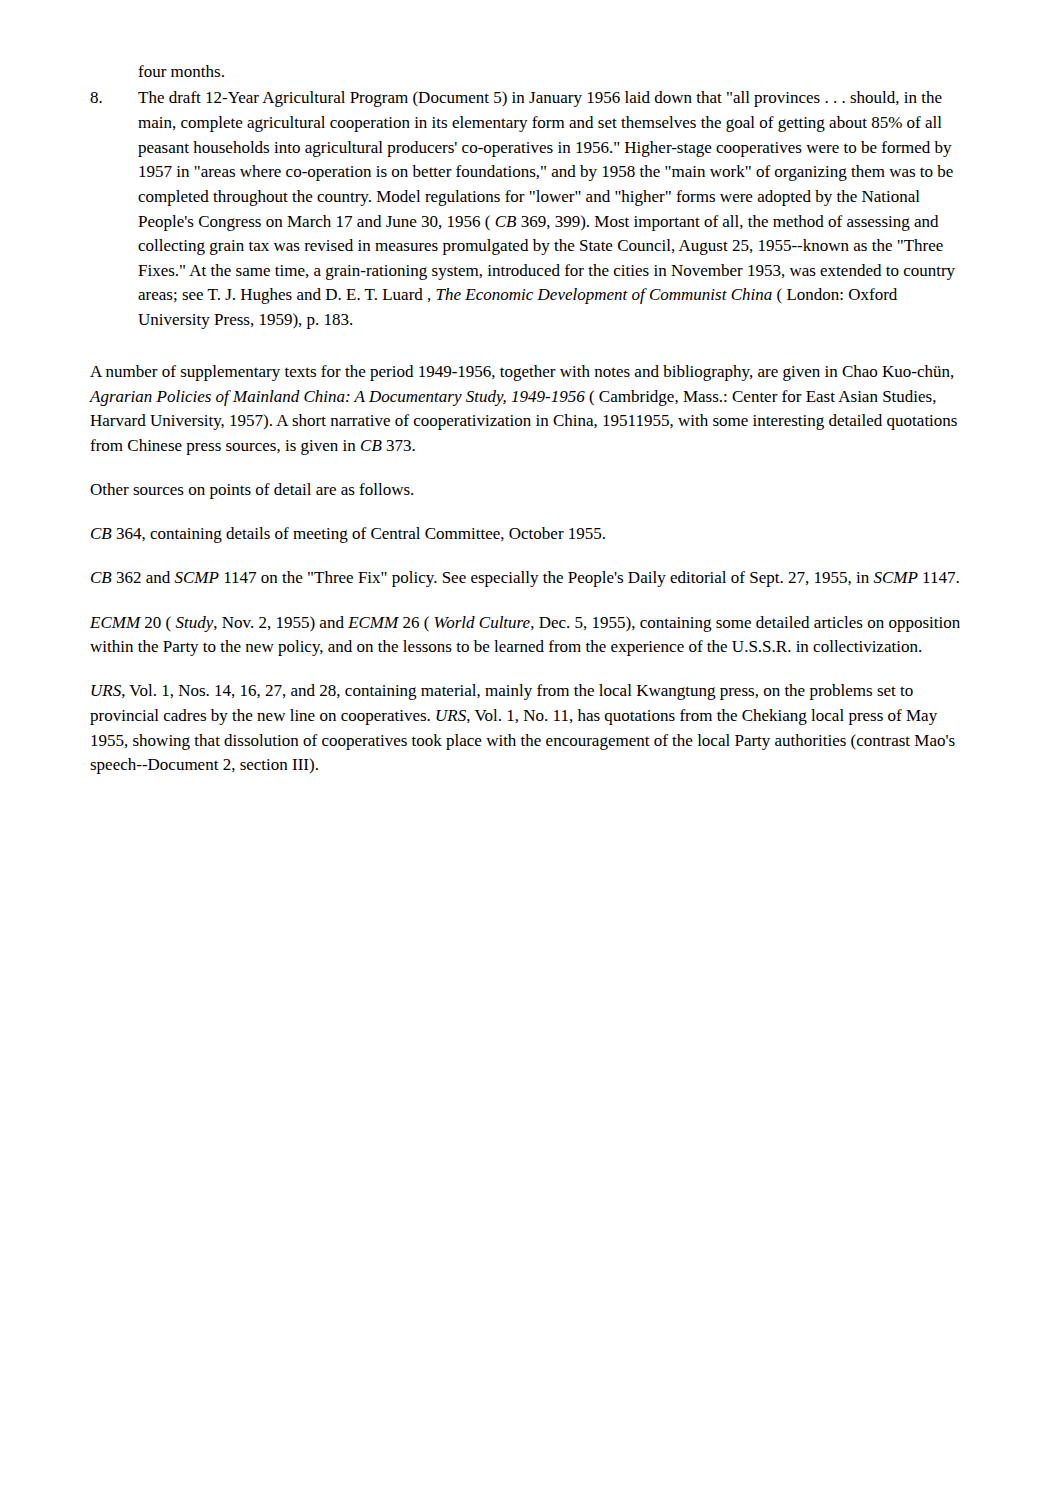four months.
8. The draft 12-Year Agricultural Program (Document 5) in January 1956 laid down that "all provinces . . . should, in the main, complete agricultural cooperation in its elementary form and set themselves the goal of getting about 85% of all peasant households into agricultural producers' co-operatives in 1956." Higher-stage cooperatives were to be formed by 1957 in "areas where co-operation is on better foundations," and by 1958 the "main work" of organizing them was to be completed throughout the country. Model regulations for "lower" and "higher" forms were adopted by the National People's Congress on March 17 and June 30, 1956 ( CB 369, 399). Most important of all, the method of assessing and collecting grain tax was revised in measures promulgated by the State Council, August 25, 1955--known as the "Three Fixes." At the same time, a grain-rationing system, introduced for the cities in November 1953, was extended to country areas; see T. J. Hughes and D. E. T. Luard , The Economic Development of Communist China ( London: Oxford University Press, 1959), p. 183.
A number of supplementary texts for the period 1949-1956, together with notes and bibliography, are given in Chao Kuo-chün, Agrarian Policies of Mainland China: A Documentary Study, 1949-1956 ( Cambridge, Mass.: Center for East Asian Studies, Harvard University, 1957). A short narrative of cooperativization in China, 19511955, with some interesting detailed quotations from Chinese press sources, is given in CB 373.
Other sources on points of detail are as follows.
CB 364, containing details of meeting of Central Committee, October 1955.
CB 362 and SCMP 1147 on the "Three Fix" policy. See especially the People's Daily editorial of Sept. 27, 1955, in SCMP 1147.
ECMM 20 ( Study, Nov. 2, 1955) and ECMM 26 ( World Culture, Dec. 5, 1955), containing some detailed articles on opposition within the Party to the new policy, and on the lessons to be learned from the experience of the U.S.S.R. in collectivization.
URS, Vol. 1, Nos. 14, 16, 27, and 28, containing material, mainly from the local Kwangtung press, on the problems set to provincial cadres by the new line on cooperatives. URS, Vol. 1, No. 11, has quotations from the Chekiang local press of May 1955, showing that dissolution of cooperatives took place with the encouragement of the local Party authorities (contrast Mao's speech--Document 2, section III).